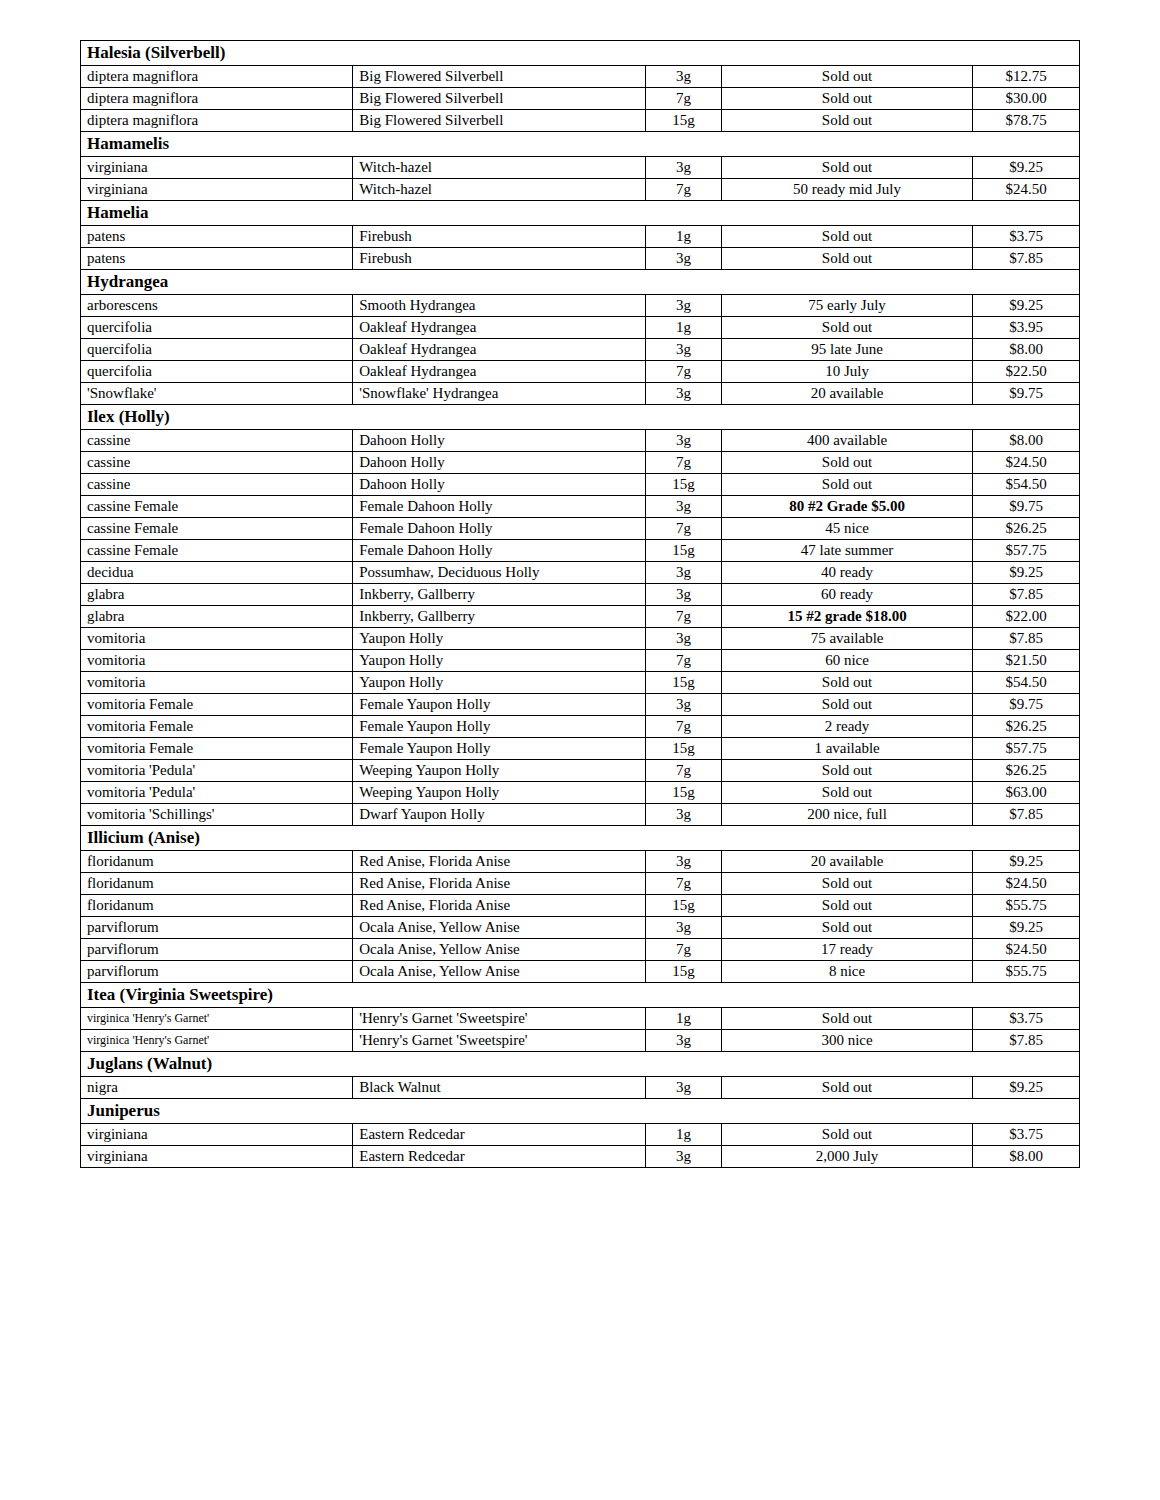| Halesia (Silverbell) |
| diptera magniflora | Big Flowered Silverbell | 3g | Sold out | $12.75 |
| diptera magniflora | Big Flowered Silverbell | 7g | Sold out | $30.00 |
| diptera magniflora | Big Flowered Silverbell | 15g | Sold out | $78.75 |
| Hamamelis |
| virginiana | Witch-hazel | 3g | Sold out | $9.25 |
| virginiana | Witch-hazel | 7g | 50 ready mid July | $24.50 |
| Hamelia |
| patens | Firebush | 1g | Sold out | $3.75 |
| patens | Firebush | 3g | Sold out | $7.85 |
| Hydrangea |
| arborescens | Smooth Hydrangea | 3g | 75 early July | $9.25 |
| quercifolia | Oakleaf Hydrangea | 1g | Sold out | $3.95 |
| quercifolia | Oakleaf Hydrangea | 3g | 95 late June | $8.00 |
| quercifolia | Oakleaf Hydrangea | 7g | 10 July | $22.50 |
| 'Snowflake' | 'Snowflake' Hydrangea | 3g | 20 available | $9.75 |
| Ilex (Holly) |
| cassine | Dahoon Holly | 3g | 400 available | $8.00 |
| cassine | Dahoon Holly | 7g | Sold out | $24.50 |
| cassine | Dahoon Holly | 15g | Sold out | $54.50 |
| cassine Female | Female Dahoon Holly | 3g | 80 #2 Grade $5.00 | $9.75 |
| cassine Female | Female Dahoon Holly | 7g | 45 nice | $26.25 |
| cassine Female | Female Dahoon Holly | 15g | 47 late summer | $57.75 |
| decidua | Possumhaw, Deciduous Holly | 3g | 40 ready | $9.25 |
| glabra | Inkberry, Gallberry | 3g | 60 ready | $7.85 |
| glabra | Inkberry, Gallberry | 7g | 15 #2 grade $18.00 | $22.00 |
| vomitoria | Yaupon Holly | 3g | 75 available | $7.85 |
| vomitoria | Yaupon Holly | 7g | 60 nice | $21.50 |
| vomitoria | Yaupon Holly | 15g | Sold out | $54.50 |
| vomitoria Female | Female Yaupon Holly | 3g | Sold out | $9.75 |
| vomitoria Female | Female Yaupon Holly | 7g | 2 ready | $26.25 |
| vomitoria Female | Female Yaupon Holly | 15g | 1 available | $57.75 |
| vomitoria 'Pedula' | Weeping Yaupon Holly | 7g | Sold out | $26.25 |
| vomitoria 'Pedula' | Weeping Yaupon Holly | 15g | Sold out | $63.00 |
| vomitoria 'Schillings' | Dwarf Yaupon Holly | 3g | 200 nice, full | $7.85 |
| Illicium (Anise) |
| floridanum | Red Anise, Florida Anise | 3g | 20 available | $9.25 |
| floridanum | Red Anise, Florida Anise | 7g | Sold out | $24.50 |
| floridanum | Red Anise, Florida Anise | 15g | Sold out | $55.75 |
| parviflorum | Ocala Anise, Yellow Anise | 3g | Sold out | $9.25 |
| parviflorum | Ocala Anise, Yellow Anise | 7g | 17 ready | $24.50 |
| parviflorum | Ocala Anise, Yellow Anise | 15g | 8 nice | $55.75 |
| Itea (Virginia Sweetspire) |
| virginica 'Henry's Garnet' | 'Henry's Garnet 'Sweetspire' | 1g | Sold out | $3.75 |
| virginica 'Henry's Garnet' | 'Henry's Garnet 'Sweetspire' | 3g | 300 nice | $7.85 |
| Juglans (Walnut) |
| nigra | Black Walnut | 3g | Sold out | $9.25 |
| Juniperus |
| virginiana | Eastern Redcedar | 1g | Sold out | $3.75 |
| virginiana | Eastern Redcedar | 3g | 2,000 July | $8.00 |